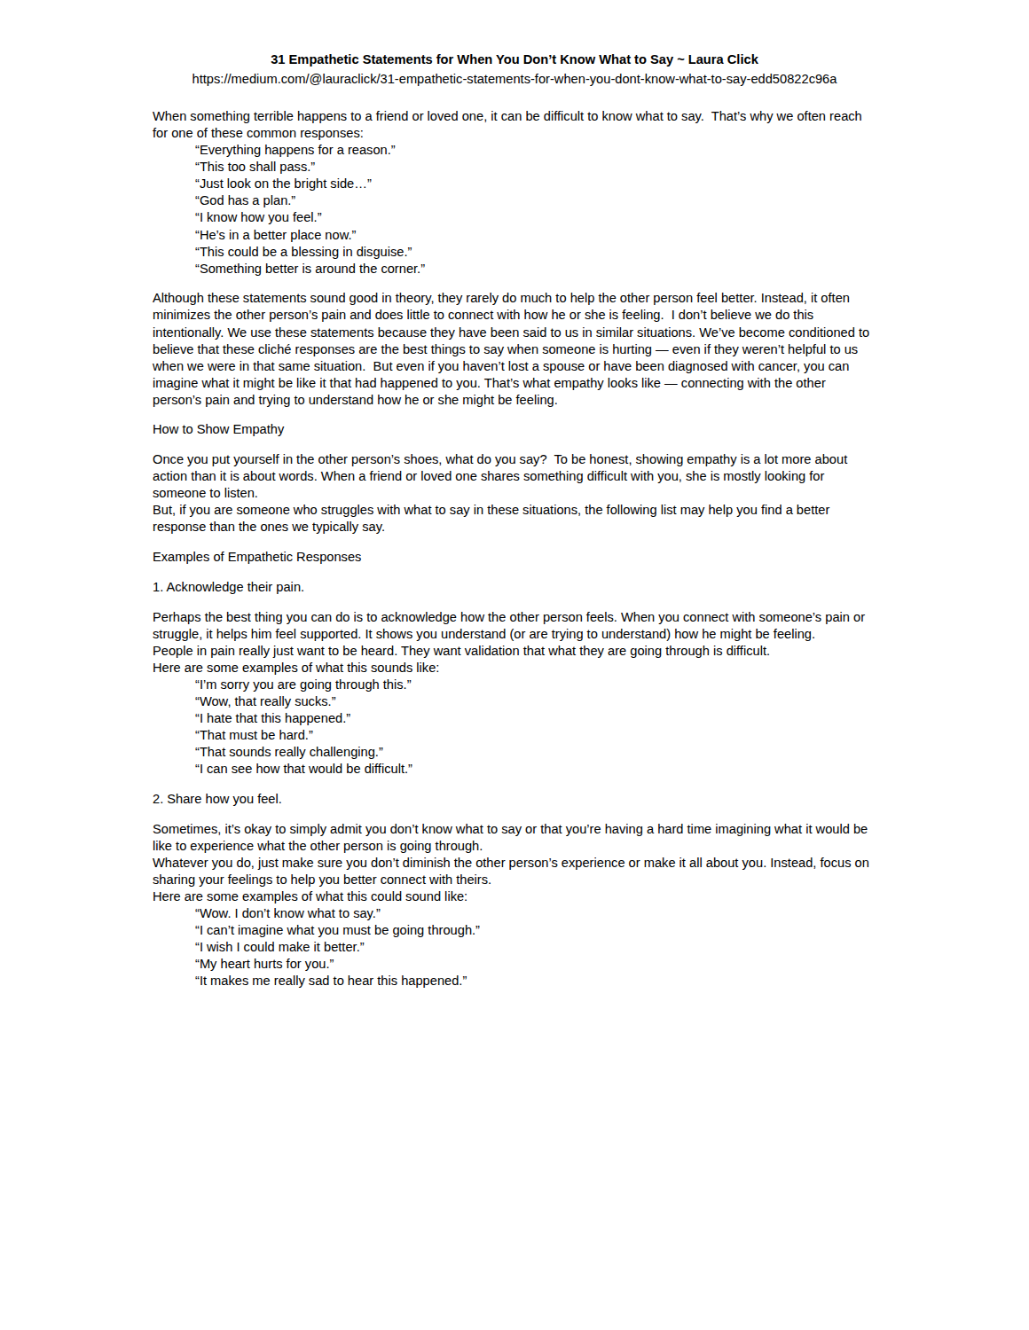31 Empathetic Statements for When You Don’t Know What to Say ~ Laura Click
https://medium.com/@lauraclick/31-empathetic-statements-for-when-you-dont-know-what-to-say-edd50822c96a
When something terrible happens to a friend or loved one, it can be difficult to know what to say. That’s why we often reach for one of these common responses:
“Everything happens for a reason.”
“This too shall pass.”
“Just look on the bright side…”
“God has a plan.”
“I know how you feel.”
“He’s in a better place now.”
“This could be a blessing in disguise.”
“Something better is around the corner.”
Although these statements sound good in theory, they rarely do much to help the other person feel better. Instead, it often minimizes the other person’s pain and does little to connect with how he or she is feeling. I don’t believe we do this intentionally. We use these statements because they have been said to us in similar situations. We’ve become conditioned to believe that these cliché responses are the best things to say when someone is hurting — even if they weren’t helpful to us when we were in that same situation. But even if you haven’t lost a spouse or have been diagnosed with cancer, you can imagine what it might be like it that had happened to you. That’s what empathy looks like — connecting with the other person’s pain and trying to understand how he or she might be feeling.
How to Show Empathy
Once you put yourself in the other person’s shoes, what do you say? To be honest, showing empathy is a lot more about action than it is about words. When a friend or loved one shares something difficult with you, she is mostly looking for someone to listen.
But, if you are someone who struggles with what to say in these situations, the following list may help you find a better response than the ones we typically say.
Examples of Empathetic Responses
1. Acknowledge their pain.
Perhaps the best thing you can do is to acknowledge how the other person feels. When you connect with someone’s pain or struggle, it helps him feel supported. It shows you understand (or are trying to understand) how he might be feeling.
People in pain really just want to be heard. They want validation that what they are going through is difficult.
Here are some examples of what this sounds like:
“I’m sorry you are going through this.”
“Wow, that really sucks.”
“I hate that this happened.”
“That must be hard.”
“That sounds really challenging.”
“I can see how that would be difficult.”
2. Share how you feel.
Sometimes, it’s okay to simply admit you don’t know what to say or that you’re having a hard time imagining what it would be like to experience what the other person is going through.
Whatever you do, just make sure you don’t diminish the other person’s experience or make it all about you. Instead, focus on sharing your feelings to help you better connect with theirs.
Here are some examples of what this could sound like:
“Wow. I don’t know what to say.”
“I can’t imagine what you must be going through.”
“I wish I could make it better.”
“My heart hurts for you.”
“It makes me really sad to hear this happened.”